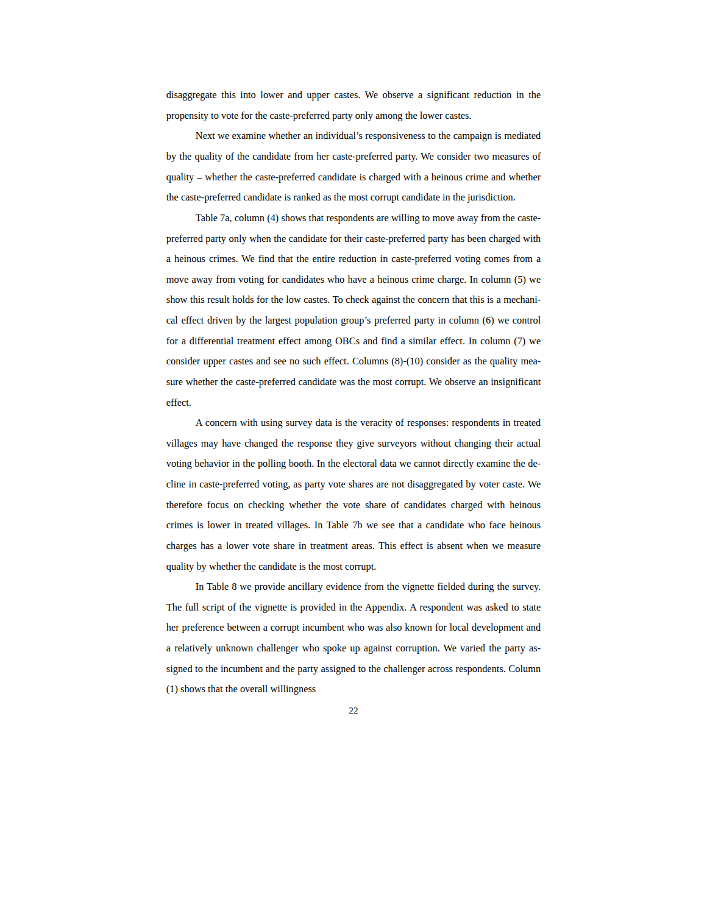disaggregate this into lower and upper castes. We observe a significant reduction in the propensity to vote for the caste-preferred party only among the lower castes.
Next we examine whether an individual’s responsiveness to the campaign is mediated by the quality of the candidate from her caste-preferred party. We consider two measures of quality – whether the caste-preferred candidate is charged with a heinous crime and whether the caste-preferred candidate is ranked as the most corrupt candidate in the jurisdiction.
Table 7a, column (4) shows that respondents are willing to move away from the caste-preferred party only when the candidate for their caste-preferred party has been charged with a heinous crimes. We find that the entire reduction in caste-preferred voting comes from a move away from voting for candidates who have a heinous crime charge. In column (5) we show this result holds for the low castes. To check against the concern that this is a mechanical effect driven by the largest population group’s preferred party in column (6) we control for a differential treatment effect among OBCs and find a similar effect. In column (7) we consider upper castes and see no such effect. Columns (8)-(10) consider as the quality measure whether the caste-preferred candidate was the most corrupt. We observe an insignificant effect.
A concern with using survey data is the veracity of responses: respondents in treated villages may have changed the response they give surveyors without changing their actual voting behavior in the polling booth. In the electoral data we cannot directly examine the decline in caste-preferred voting, as party vote shares are not disaggregated by voter caste. We therefore focus on checking whether the vote share of candidates charged with heinous crimes is lower in treated villages. In Table 7b we see that a candidate who face heinous charges has a lower vote share in treatment areas. This effect is absent when we measure quality by whether the candidate is the most corrupt.
In Table 8 we provide ancillary evidence from the vignette fielded during the survey. The full script of the vignette is provided in the Appendix. A respondent was asked to state her preference between a corrupt incumbent who was also known for local development and a relatively unknown challenger who spoke up against corruption. We varied the party assigned to the incumbent and the party assigned to the challenger across respondents. Column (1) shows that the overall willingness
22